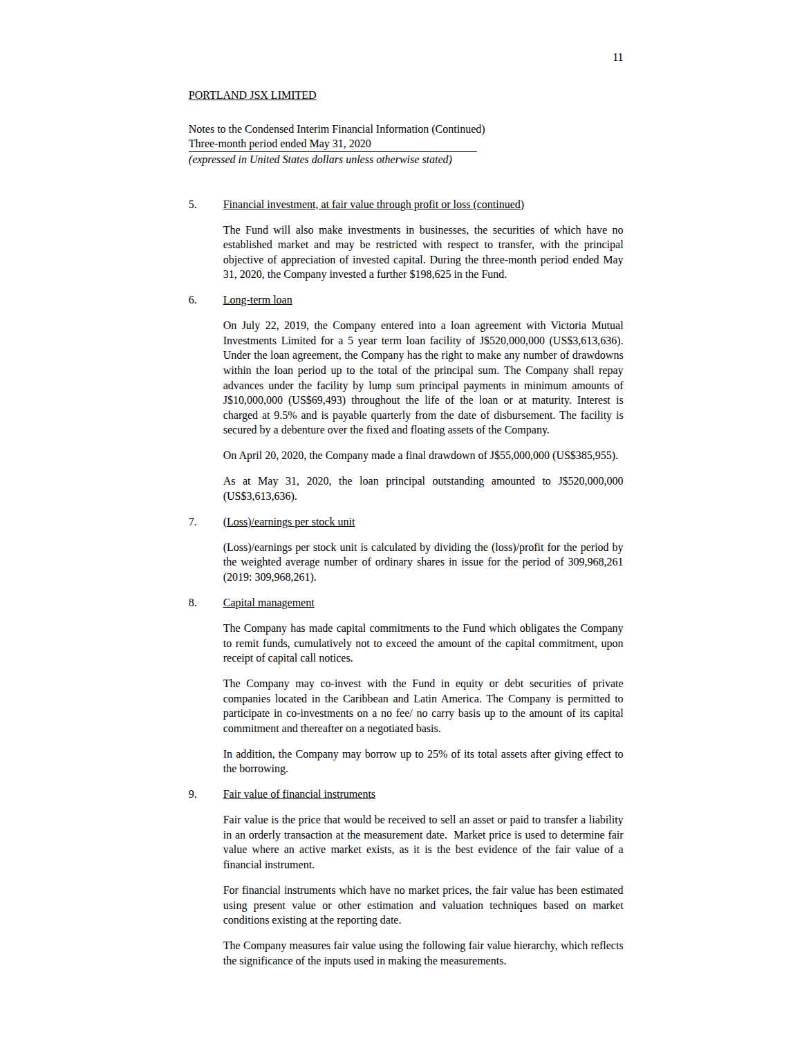11
PORTLAND JSX LIMITED
Notes to the Condensed Interim Financial Information (Continued)
Three-month period ended May 31, 2020
(expressed in United States dollars unless otherwise stated)
5.
Financial investment, at fair value through profit or loss (continued)
The Fund will also make investments in businesses, the securities of which have no established market and may be restricted with respect to transfer, with the principal objective of appreciation of invested capital. During the three-month period ended May 31, 2020, the Company invested a further $198,625 in the Fund.
6.
Long-term loan
On July 22, 2019, the Company entered into a loan agreement with Victoria Mutual Investments Limited for a 5 year term loan facility of J$520,000,000 (US$3,613,636). Under the loan agreement, the Company has the right to make any number of drawdowns within the loan period up to the total of the principal sum. The Company shall repay advances under the facility by lump sum principal payments in minimum amounts of J$10,000,000 (US$69,493) throughout the life of the loan or at maturity. Interest is charged at 9.5% and is payable quarterly from the date of disbursement. The facility is secured by a debenture over the fixed and floating assets of the Company.
On April 20, 2020, the Company made a final drawdown of J$55,000,000 (US$385,955).
As at May 31, 2020, the loan principal outstanding amounted to J$520,000,000 (US$3,613,636).
7.
(Loss)/earnings per stock unit
(Loss)/earnings per stock unit is calculated by dividing the (loss)/profit for the period by the weighted average number of ordinary shares in issue for the period of 309,968,261 (2019: 309,968,261).
8.
Capital management
The Company has made capital commitments to the Fund which obligates the Company to remit funds, cumulatively not to exceed the amount of the capital commitment, upon receipt of capital call notices.
The Company may co-invest with the Fund in equity or debt securities of private companies located in the Caribbean and Latin America. The Company is permitted to participate in co-investments on a no fee/ no carry basis up to the amount of its capital commitment and thereafter on a negotiated basis.
In addition, the Company may borrow up to 25% of its total assets after giving effect to the borrowing.
9.
Fair value of financial instruments
Fair value is the price that would be received to sell an asset or paid to transfer a liability in an orderly transaction at the measurement date. Market price is used to determine fair value where an active market exists, as it is the best evidence of the fair value of a financial instrument.
For financial instruments which have no market prices, the fair value has been estimated using present value or other estimation and valuation techniques based on market conditions existing at the reporting date.
The Company measures fair value using the following fair value hierarchy, which reflects the significance of the inputs used in making the measurements.